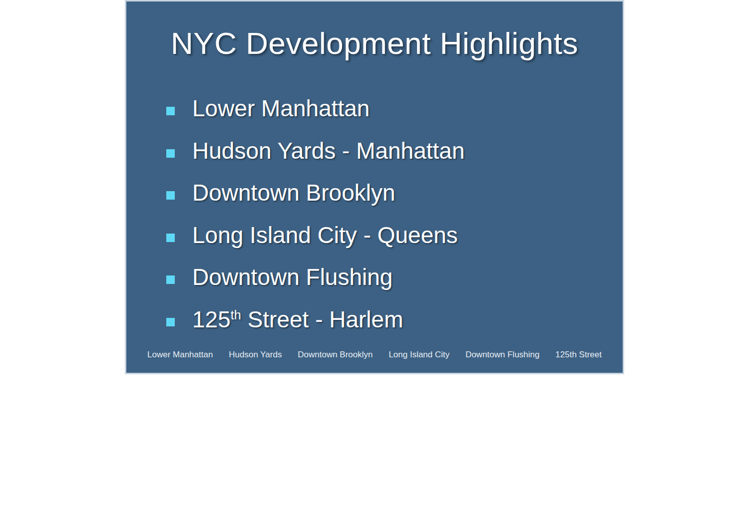NYC Development Highlights
Lower Manhattan
Hudson Yards - Manhattan
Downtown Brooklyn
Long Island City - Queens
Downtown Flushing
125th Street - Harlem
Lower Manhattan Hudson Yards Downtown Brooklyn Long Island City Downtown Flushing 125th Street